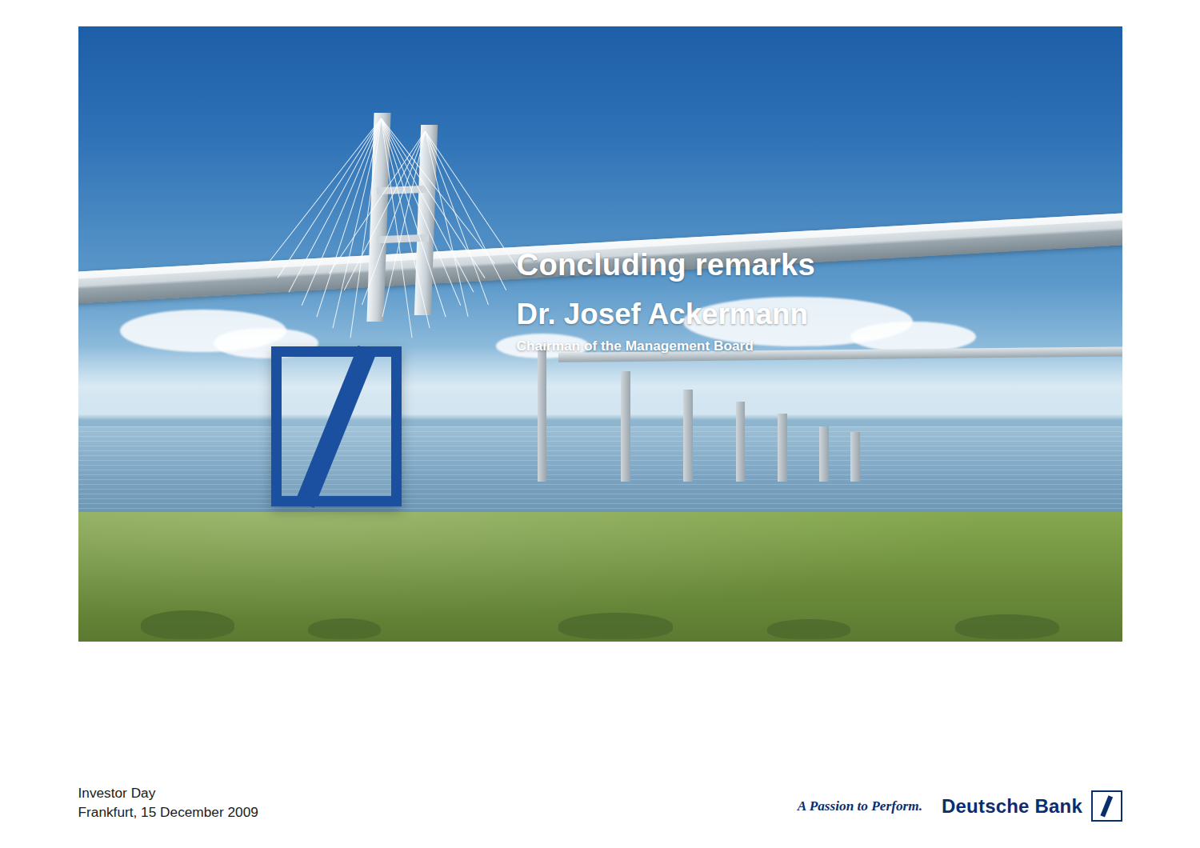Concluding remarks
Dr. Josef Ackermann
Chairman of the Management Board
Investor Day
Frankfurt, 15 December 2009
A Passion to Perform.
Deutsche Bank